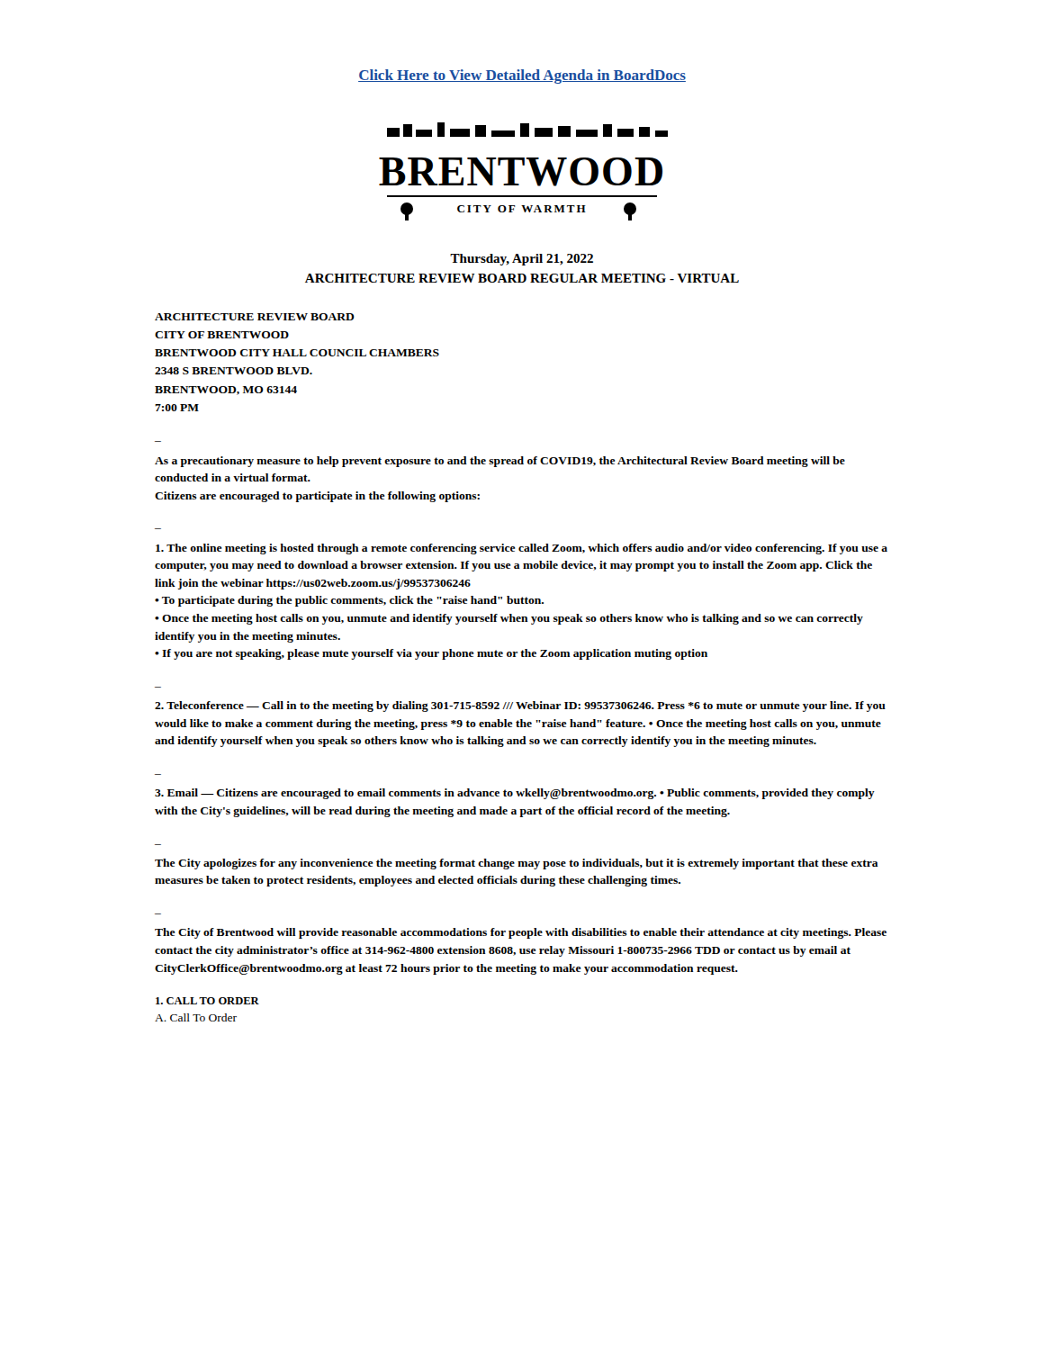Click Here to View Detailed Agenda in BoardDocs
BRENTWOOD CITY OF WARMTH
Thursday, April 21, 2022
ARCHITECTURE REVIEW BOARD REGULAR MEETING - VIRTUAL
ARCHITECTURE REVIEW BOARD
CITY OF BRENTWOOD
BRENTWOOD CITY HALL COUNCIL CHAMBERS
2348 S BRENTWOOD BLVD.
BRENTWOOD, MO 63144
7:00 PM
_
As a precautionary measure to help prevent exposure to and the spread of COVID19, the Architectural Review Board meeting will be conducted in a virtual format.
Citizens are encouraged to participate in the following options:
_
1. The online meeting is hosted through a remote conferencing service called Zoom, which offers audio and/or video conferencing. If you use a computer, you may need to download a browser extension. If you use a mobile device, it may prompt you to install the Zoom app. Click the link join the webinar https://us02web.zoom.us/j/99537306246
• To participate during the public comments, click the "raise hand" button.
• Once the meeting host calls on you, unmute and identify yourself when you speak so others know who is talking and so we can correctly identify you in the meeting minutes.
• If you are not speaking, please mute yourself via your phone mute or the Zoom application muting option
_
2. Teleconference — Call in to the meeting by dialing 301-715-8592 /// Webinar ID: 99537306246. Press *6 to mute or unmute your line. If you would like to make a comment during the meeting, press *9 to enable the "raise hand" feature. • Once the meeting host calls on you, unmute and identify yourself when you speak so others know who is talking and so we can correctly identify you in the meeting minutes.
_
3. Email — Citizens are encouraged to email comments in advance to wkelly@brentwoodmo.org. • Public comments, provided they comply with the City's guidelines, will be read during the meeting and made a part of the official record of the meeting.
_
The City apologizes for any inconvenience the meeting format change may pose to individuals, but it is extremely important that these extra measures be taken to protect residents, employees and elected officials during these challenging times.
_
The City of Brentwood will provide reasonable accommodations for people with disabilities to enable their attendance at city meetings. Please contact the city administrator’s office at 314-962-4800 extension 8608, use relay Missouri 1-800735-2966 TDD or contact us by email at CityClerkOffice@brentwoodmo.org at least 72 hours prior to the meeting to make your accommodation request.
1. CALL TO ORDER
A. Call To Order